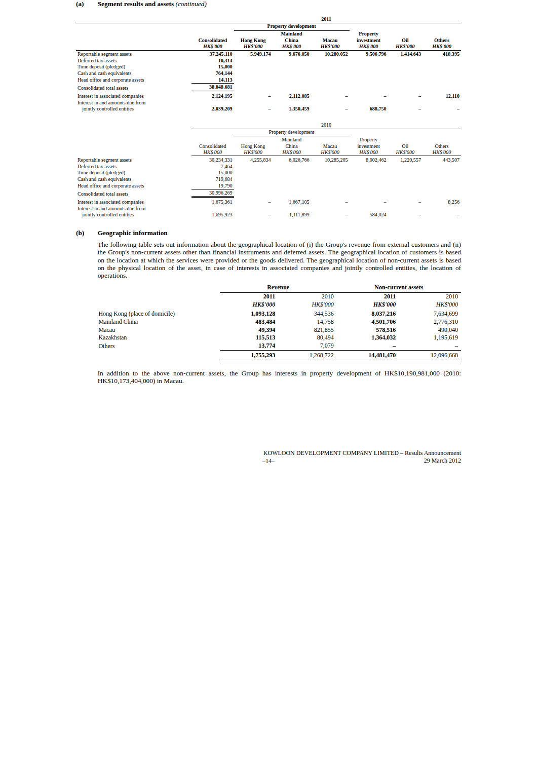(a)
Segment results and assets (continued)
| | 2011 |
| | | Property development | | | |
| | | | Mainland | | Property | | |
| | Consolidated | Hong Kong | China | Macau | investment | Oil | Others |
| | HK$'000 | HK$'000 | HK$'000 | HK$'000 | HK$'000 | HK$'000 | HK$'000 |
| Reportable segment assets | 37,245,110 | 5,949,174 | 9,676,050 | 10,280,052 | 9,506,796 | 1,414,643 | 418,395 |
| Deferred tax assets | 10,314 | |
| Time deposit (pledged) | 15,000 | |
| Cash and cash equivalents | 764,144 | |
| Head office and corporate assets | 14,113 | |
| Consolidated total assets | 38,048,681 | |
| Interest in associated companies | 2,124,195 | – | 2,112,085 | – | – | – | 12,110 |
| Interest in and amounts due from | |
| jointly controlled entities | 2,039,209 | – | 1,350,459 | – | 688,750 | – | – |
| | 2010 |
| | | Property development | | | |
| | | | Mainland | | Property | | |
| | Consolidated | Hong Kong | China | Macau | investment | Oil | Others |
| | HK$'000 | HK$'000 | HK$'000 | HK$'000 | HK$'000 | HK$'000 | HK$'000 |
| Reportable segment assets | 30,234,331 | 4,255,834 | 6,026,766 | 10,285,205 | 8,002,462 | 1,220,557 | 443,507 |
| Deferred tax assets | 7,464 | |
| Time deposit (pledged) | 15,000 | |
| Cash and cash equivalents | 719,684 | |
| Head office and corporate assets | 19,790 | |
| Consolidated total assets | 30,996,269 | |
| Interest in associated companies | 1,675,361 | – | 1,667,105 | – | – | – | 8,256 |
| Interest in and amounts due from | |
| jointly controlled entities | 1,695,923 | – | 1,111,899 | – | 584,024 | – | – |
(b)
Geographic information
The following table sets out information about the geographical location of (i) the Group's revenue from external customers and (ii) the Group's non-current assets other than financial instruments and deferred assets. The geographical location of customers is based on the location at which the services were provided or the goods delivered. The geographical location of non-current assets is based on the physical location of the asset, in case of interests in associated companies and jointly controlled entities, the location of operations.
| | Revenue | Non-current assets |
| | 2011 | 2010 | 2011 | 2010 |
| | HK$'000 | HK$'000 | HK$'000 | HK$'000 |
| Hong Kong (place of domicile) | 1,093,128 | 344,536 | 8,037,216 | 7,634,699 |
| Mainland China | 483,484 | 14,758 | 4,501,706 | 2,776,310 |
| Macau | 49,394 | 821,855 | 578,516 | 490,040 |
| Kazakhstan | 115,513 | 80,494 | 1,364,032 | 1,195,619 |
| Others | 13,774 | 7,079 | – | – |
| | 1,755,293 | 1,268,722 | 14,481,470 | 12,096,668 |
In addition to the above non-current assets, the Group has interests in property development of HK$10,190,981,000 (2010: HK$10,173,404,000) in Macau.
KOWLOON DEVELOPMENT COMPANY LIMITED – Results Announcement
29 March 2012
–14–